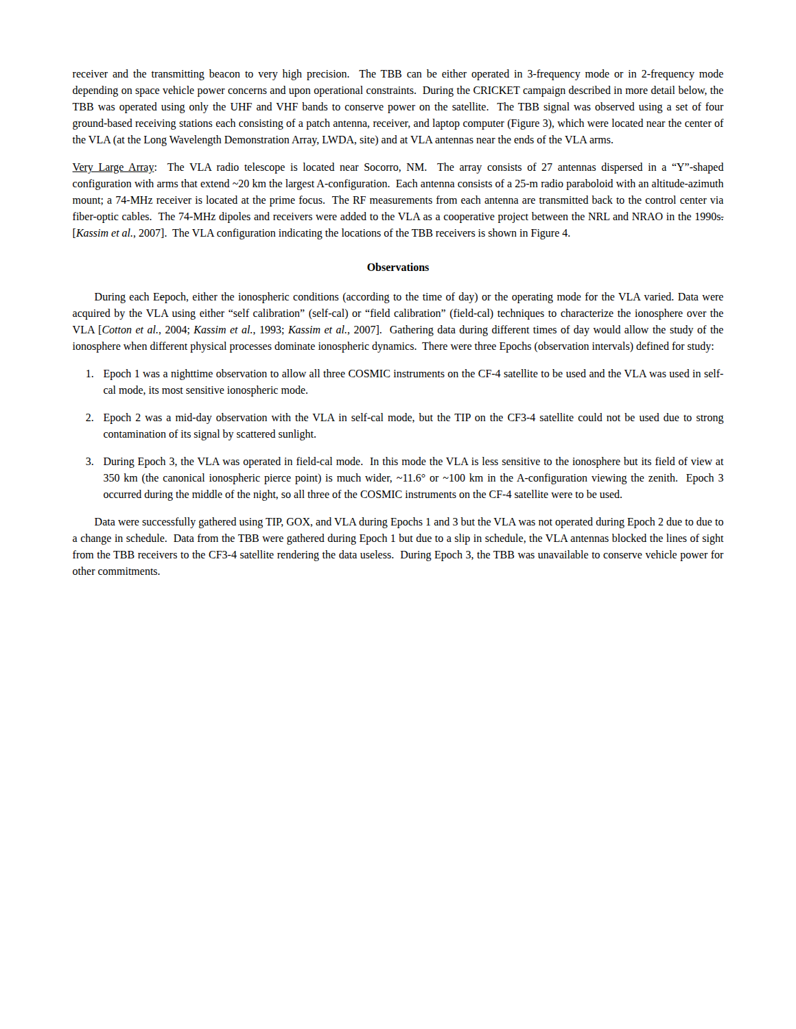receiver and the transmitting beacon to very high precision. The TBB can be either operated in 3-frequency mode or in 2-frequency mode depending on space vehicle power concerns and upon operational constraints. During the CRICKET campaign described in more detail below, the TBB was operated using only the UHF and VHF bands to conserve power on the satellite. The TBB signal was observed using a set of four ground-based receiving stations each consisting of a patch antenna, receiver, and laptop computer (Figure 3), which were located near the center of the VLA (at the Long Wavelength Demonstration Array, LWDA, site) and at VLA antennas near the ends of the VLA arms.
Very Large Array: The VLA radio telescope is located near Socorro, NM. The array consists of 27 antennas dispersed in a “Y”-shaped configuration with arms that extend ~20 km the largest A-configuration. Each antenna consists of a 25-m radio paraboloid with an altitude-azimuth mount; a 74-MHz receiver is located at the prime focus. The RF measurements from each antenna are transmitted back to the control center via fiber-optic cables. The 74-MHz dipoles and receivers were added to the VLA as a cooperative project between the NRL and NRAO in the 1990s. [Kassim et al., 2007]. The VLA configuration indicating the locations of the TBB receivers is shown in Figure 4.
Observations
During each Eepoch, either the ionospheric conditions (according to the time of day) or the operating mode for the VLA varied. Data were acquired by the VLA using either “self calibration” (self-cal) or “field calibration” (field-cal) techniques to characterize the ionosphere over the VLA [Cotton et al., 2004; Kassim et al., 1993; Kassim et al., 2007]. Gathering data during different times of day would allow the study of the ionosphere when different physical processes dominate ionospheric dynamics. There were three Epochs (observation intervals) defined for study:
Epoch 1 was a nighttime observation to allow all three COSMIC instruments on the CF-4 satellite to be used and the VLA was used in self-cal mode, its most sensitive ionospheric mode.
Epoch 2 was a mid-day observation with the VLA in self-cal mode, but the TIP on the CF3-4 satellite could not be used due to strong contamination of its signal by scattered sunlight.
During Epoch 3, the VLA was operated in field-cal mode. In this mode the VLA is less sensitive to the ionosphere but its field of view at 350 km (the canonical ionospheric pierce point) is much wider, ~11.6° or ~100 km in the A-configuration viewing the zenith. Epoch 3 occurred during the middle of the night, so all three of the COSMIC instruments on the CF-4 satellite were to be used.
Data were successfully gathered using TIP, GOX, and VLA during Epochs 1 and 3 but the VLA was not operated during Epoch 2 due to due to a change in schedule. Data from the TBB were gathered during Epoch 1 but due to a slip in schedule, the VLA antennas blocked the lines of sight from the TBB receivers to the CF3-4 satellite rendering the data useless. During Epoch 3, the TBB was unavailable to conserve vehicle power for other commitments.